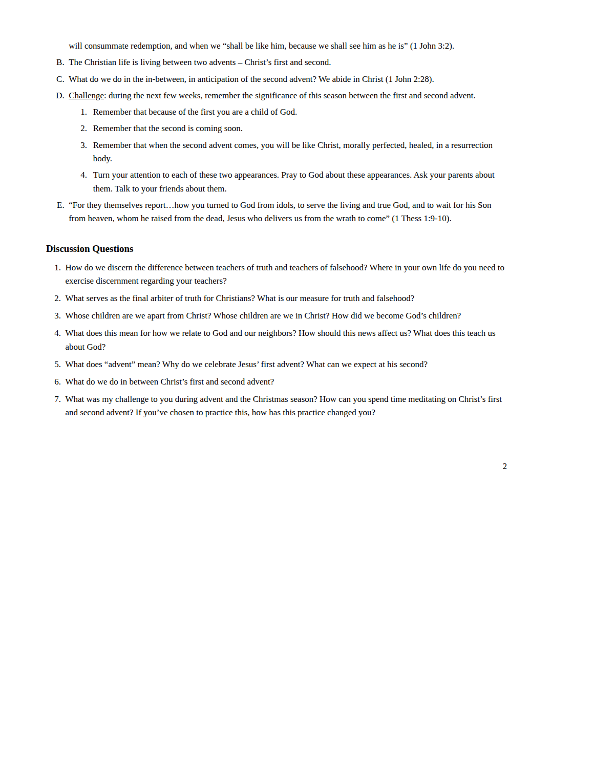will consummate redemption, and when we “shall be like him, because we shall see him as he is” (1 John 3:2).
B. The Christian life is living between two advents – Christ’s first and second.
C. What do we do in the in-between, in anticipation of the second advent? We abide in Christ (1 John 2:28).
D. Challenge: during the next few weeks, remember the significance of this season between the first and second advent.
1. Remember that because of the first you are a child of God.
2. Remember that the second is coming soon.
3. Remember that when the second advent comes, you will be like Christ, morally perfected, healed, in a resurrection body.
4. Turn your attention to each of these two appearances. Pray to God about these appearances. Ask your parents about them. Talk to your friends about them.
E.“For they themselves report…how you turned to God from idols, to serve the living and true God, and to wait for his Son from heaven, whom he raised from the dead, Jesus who delivers us from the wrath to come” (1 Thess 1:9-10).
Discussion Questions
1. How do we discern the difference between teachers of truth and teachers of falsehood? Where in your own life do you need to exercise discernment regarding your teachers?
2. What serves as the final arbiter of truth for Christians? What is our measure for truth and falsehood?
3. Whose children are we apart from Christ? Whose children are we in Christ? How did we become God’s children?
4. What does this mean for how we relate to God and our neighbors? How should this news affect us? What does this teach us about God?
5. What does “advent” mean? Why do we celebrate Jesus’ first advent? What can we expect at his second?
6. What do we do in between Christ’s first and second advent?
7. What was my challenge to you during advent and the Christmas season? How can you spend time meditating on Christ’s first and second advent? If you’ve chosen to practice this, how has this practice changed you?
2